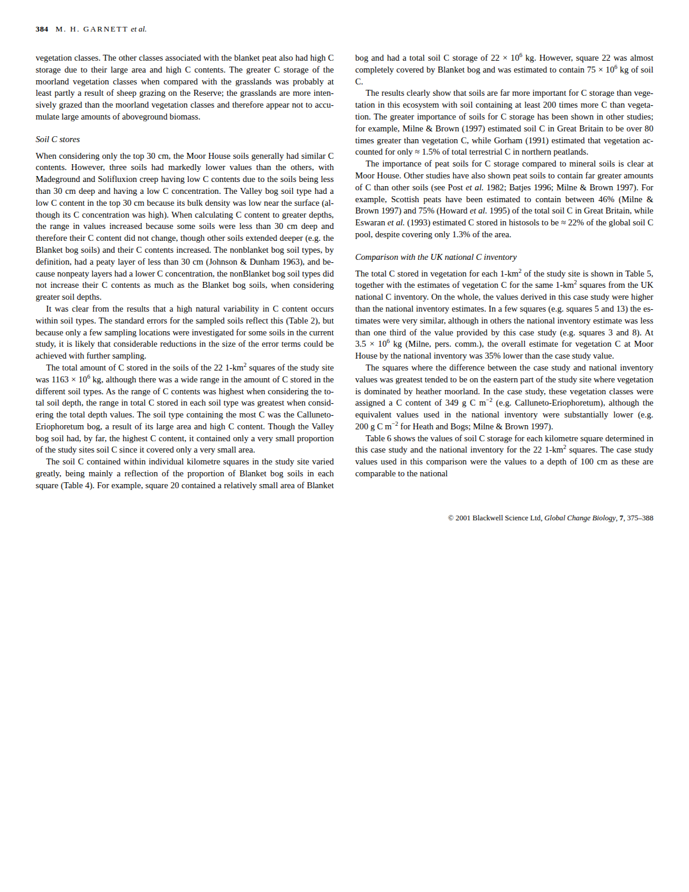384 M. H. GARNETT et al.
vegetation classes. The other classes associated with the blanket peat also had high C storage due to their large area and high C contents. The greater C storage of the moorland vegetation classes when compared with the grasslands was probably at least partly a result of sheep grazing on the Reserve; the grasslands are more intensively grazed than the moorland vegetation classes and therefore appear not to accumulate large amounts of aboveground biomass.
Soil C stores
When considering only the top 30 cm, the Moor House soils generally had similar C contents. However, three soils had markedly lower values than the others, with Madeground and Solifluxion creep having low C contents due to the soils being less than 30 cm deep and having a low C concentration. The Valley bog soil type had a low C content in the top 30 cm because its bulk density was low near the surface (although its C concentration was high). When calculating C content to greater depths, the range in values increased because some soils were less than 30 cm deep and therefore their C content did not change, though other soils extended deeper (e.g. the Blanket bog soils) and their C contents increased. The nonblanket bog soil types, by definition, had a peaty layer of less than 30 cm (Johnson & Dunham 1963), and because nonpeaty layers had a lower C concentration, the nonBlanket bog soil types did not increase their C contents as much as the Blanket bog soils, when considering greater soil depths.
It was clear from the results that a high natural variability in C content occurs within soil types. The standard errors for the sampled soils reflect this (Table 2), but because only a few sampling locations were investigated for some soils in the current study, it is likely that considerable reductions in the size of the error terms could be achieved with further sampling.
The total amount of C stored in the soils of the 22 1-km2 squares of the study site was 1163 × 106 kg, although there was a wide range in the amount of C stored in the different soil types. As the range of C contents was highest when considering the total soil depth, the range in total C stored in each soil type was greatest when considering the total depth values. The soil type containing the most C was the Calluneto-Eriophoretum bog, a result of its large area and high C content. Though the Valley bog soil had, by far, the highest C content, it contained only a very small proportion of the study sites soil C since it covered only a very small area.
The soil C contained within individual kilometre squares in the study site varied greatly, being mainly a reflection of the proportion of Blanket bog soils in each square (Table 4). For example, square 20 contained a relatively small area of Blanket bog and had a total soil C storage of 22 × 106 kg. However, square 22 was almost completely covered by Blanket bog and was estimated to contain 75 × 106 kg of soil C.
The results clearly show that soils are far more important for C storage than vegetation in this ecosystem with soil containing at least 200 times more C than vegetation. The greater importance of soils for C storage has been shown in other studies; for example, Milne & Brown (1997) estimated soil C in Great Britain to be over 80 times greater than vegetation C, while Gorham (1991) estimated that vegetation accounted for only ≈ 1.5% of total terrestrial C in northern peatlands.
The importance of peat soils for C storage compared to mineral soils is clear at Moor House. Other studies have also shown peat soils to contain far greater amounts of C than other soils (see Post et al. 1982; Batjes 1996; Milne & Brown 1997). For example, Scottish peats have been estimated to contain between 46% (Milne & Brown 1997) and 75% (Howard et al. 1995) of the total soil C in Great Britain, while Eswaran et al. (1993) estimated C stored in histosols to be ≈ 22% of the global soil C pool, despite covering only 1.3% of the area.
Comparison with the UK national C inventory
The total C stored in vegetation for each 1-km2 of the study site is shown in Table 5, together with the estimates of vegetation C for the same 1-km2 squares from the UK national C inventory. On the whole, the values derived in this case study were higher than the national inventory estimates. In a few squares (e.g. squares 5 and 13) the estimates were very similar, although in others the national inventory estimate was less than one third of the value provided by this case study (e.g. squares 3 and 8). At 3.5 × 106 kg (Milne, pers. comm.), the overall estimate for vegetation C at Moor House by the national inventory was 35% lower than the case study value.
The squares where the difference between the case study and national inventory values was greatest tended to be on the eastern part of the study site where vegetation is dominated by heather moorland. In the case study, these vegetation classes were assigned a C content of 349 g C m−2 (e.g. Calluneto-Eriophoretum), although the equivalent values used in the national inventory were substantially lower (e.g. 200 g C m−2 for Heath and Bogs; Milne & Brown 1997).
Table 6 shows the values of soil C storage for each kilometre square determined in this case study and the national inventory for the 22 1-km2 squares. The case study values used in this comparison were the values to a depth of 100 cm as these are comparable to the national
© 2001 Blackwell Science Ltd, Global Change Biology, 7, 375–388